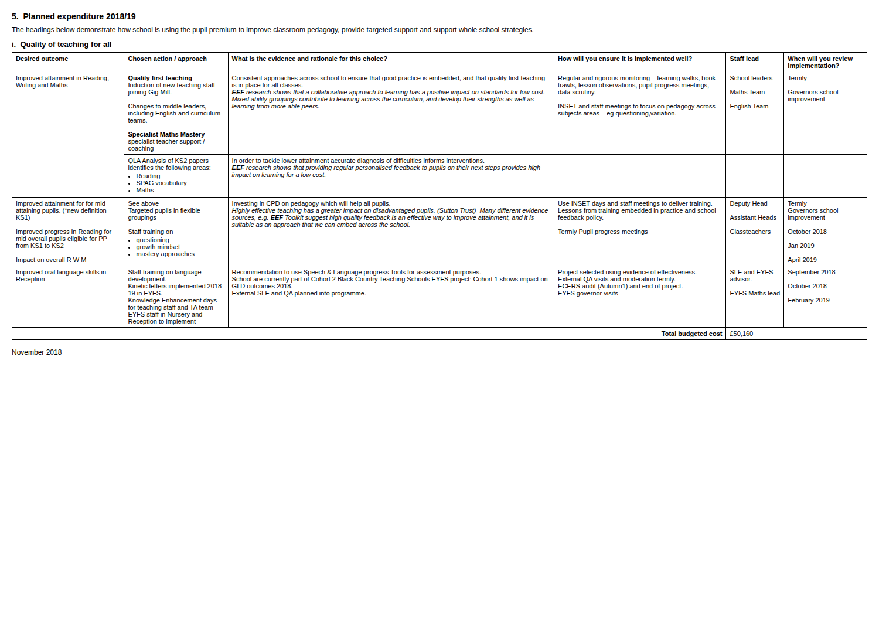5. Planned expenditure 2018/19
The headings below demonstrate how school is using the pupil premium to improve classroom pedagogy, provide targeted support and support whole school strategies.
i. Quality of teaching for all
| Desired outcome | Chosen action / approach | What is the evidence and rationale for this choice? | How will you ensure it is implemented well? | Staff lead | When will you review implementation? |
| --- | --- | --- | --- | --- | --- |
| Improved attainment in Reading, Writing and Maths | Quality first teaching Induction of new teaching staff joining Gig Mill. Changes to middle leaders, including English and curriculum teams. Specialist Maths Mastery specialist teacher support / coaching | Consistent approaches across school to ensure that good practice is embedded, and that quality first teaching is in place for all classes. EEF research shows that a collaborative approach to learning has a positive impact on standards for low cost. Mixed ability groupings contribute to learning across the curriculum, and develop their strengths as well as learning from more able peers. | Regular and rigorous monitoring – learning walks, book trawls, lesson observations, pupil progress meetings, data scrutiny. INSET and staff meetings to focus on pedagogy across subjects areas – eg questioning,variation. | School leaders Maths Team English Team | Termly Governors school improvement |
| QLA Analysis of KS2 papers identifies the following areas: Reading SPAG vocabulary Maths | In order to tackle lower attainment accurate diagnosis of difficulties informs interventions. EEF research shows that providing regular personalised feedback to pupils on their next steps provides high impact on learning for a low cost. | | | |
| Improved attainment for for mid attaining pupils. (*new definition KS1) Improved progress in Reading for mid overall pupils eligible for PP from KS1 to KS2 Impact on overall R W M | See above Targeted pupils in flexible groupings Staff training on questioning growth mindset mastery approaches | Investing in CPD on pedagogy which will help all pupils. Highly effective teaching has a greater impact on disadvantaged pupils. (Sutton Trust) Many different evidence sources, e.g. EEF Toolkit suggest high quality feedback is an effective way to improve attainment, and it is suitable as an approach that we can embed across the school. | Use INSET days and staff meetings to deliver training. Lessons from training embedded in practice and school feedback policy. Termly Pupil progress meetings | Deputy Head Assistant Heads Classteachers | Termly Governors school improvement October 2018 Jan 2019 April 2019 |
| Improved oral language skills in Reception | Staff training on language development. Kinetic letters implemented 2018-19 in EYFS. Knowledge Enhancement days for teaching staff and TA team EYFS staff in Nursery and Reception to implement | Recommendation to use Speech & Language progress Tools for assessment purposes. School are currently part of Cohort 2 Black Country Teaching Schools EYFS project: Cohort 1 shows impact on GLD outcomes 2018. External SLE and QA planned into programme. | Project selected using evidence of effectiveness. External QA visits and moderation termly. ECERS audit (Autumn1) and end of project. EYFS governor visits | SLE and EYFS advisor. EYFS Maths lead | September 2018 October 2018 February 2019 |
| Total budgeted cost | £50,160 |
November 2018